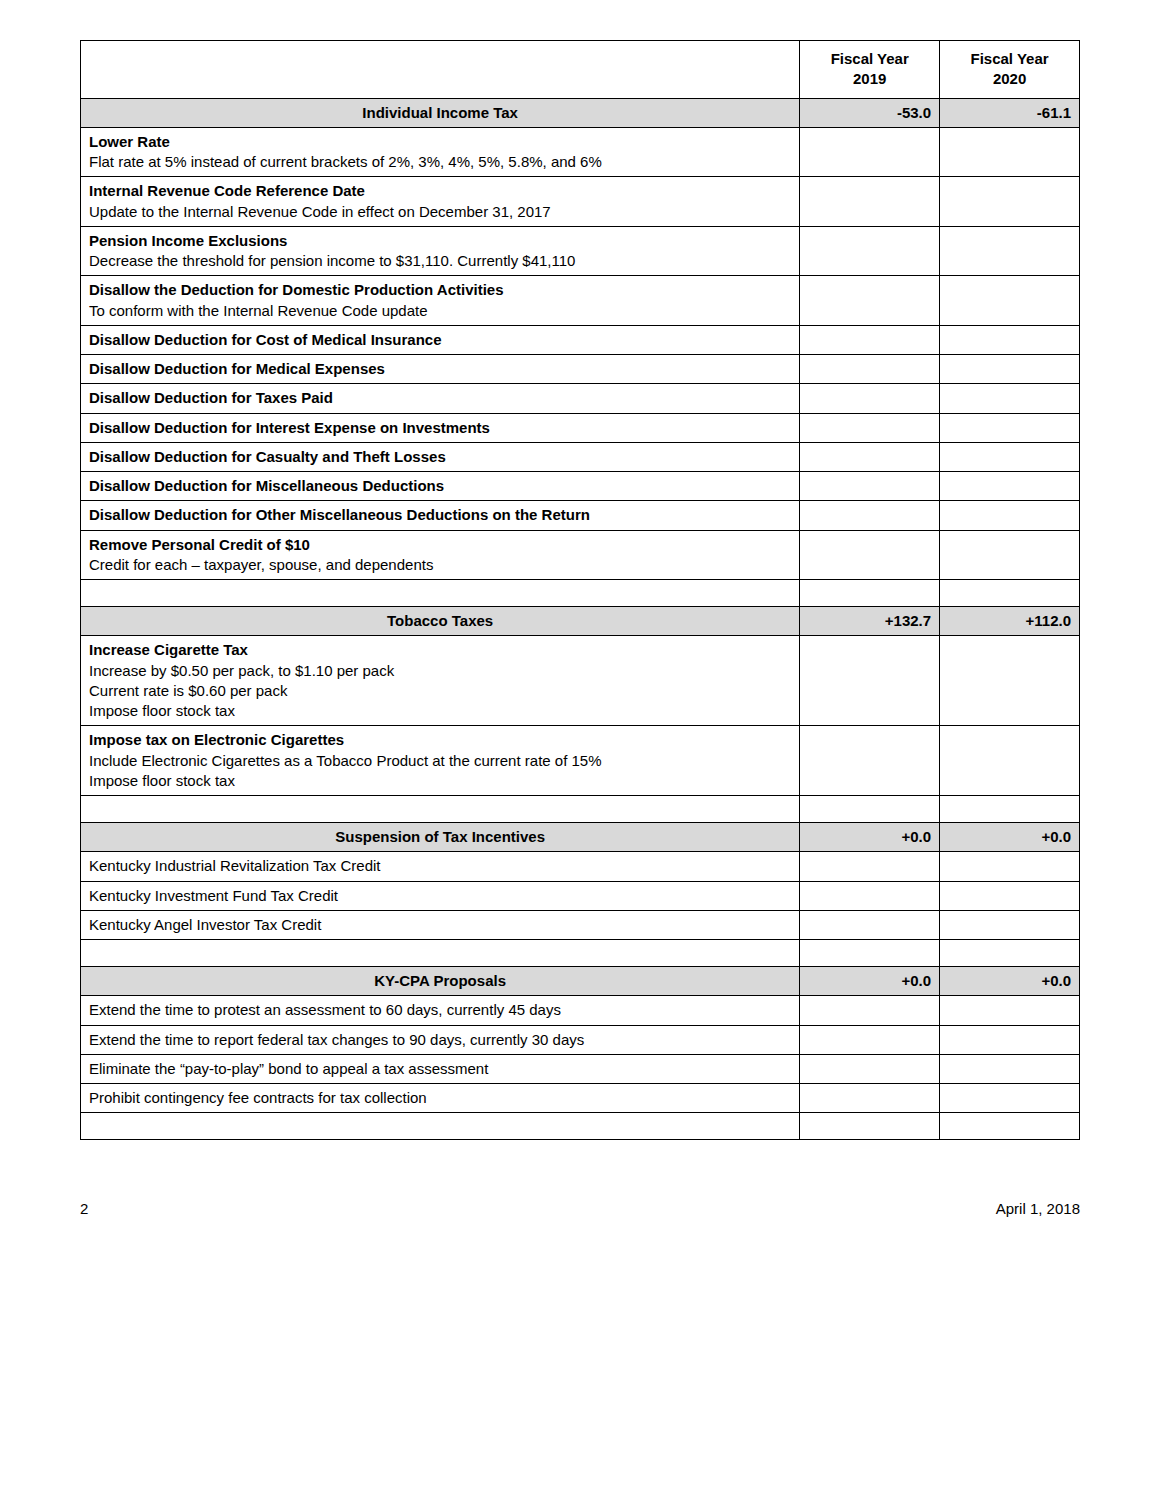| | Fiscal Year 2019 | Fiscal Year 2020 |
| --- | --- | --- |
| Individual Income Tax | -53.0 | -61.1 |
| Lower Rate Flat rate at 5% instead of current brackets of 2%, 3%, 4%, 5%, 5.8%, and 6% | | |
| Internal Revenue Code Reference Date Update to the Internal Revenue Code in effect on December 31, 2017 | | |
| Pension Income Exclusions Decrease the threshold for pension income to $31,110. Currently $41,110 | | |
| Disallow the Deduction for Domestic Production Activities To conform with the Internal Revenue Code update | | |
| Disallow Deduction for Cost of Medical Insurance | | |
| Disallow Deduction for Medical Expenses | | |
| Disallow Deduction for Taxes Paid | | |
| Disallow Deduction for Interest Expense on Investments | | |
| Disallow Deduction for Casualty and Theft Losses | | |
| Disallow Deduction for Miscellaneous Deductions | | |
| Disallow Deduction for Other Miscellaneous Deductions on the Return | | |
| Remove Personal Credit of $10 Credit for each – taxpayer, spouse, and dependents | | |
| Tobacco Taxes | +132.7 | +112.0 |
| Increase Cigarette Tax Increase by $0.50 per pack, to $1.10 per pack Current rate is $0.60 per pack Impose floor stock tax | | |
| Impose tax on Electronic Cigarettes Include Electronic Cigarettes as a Tobacco Product at the current rate of 15% Impose floor stock tax | | |
| Suspension of Tax Incentives | +0.0 | +0.0 |
| Kentucky Industrial Revitalization Tax Credit | | |
| Kentucky Investment Fund Tax Credit | | |
| Kentucky Angel Investor Tax Credit | | |
| KY-CPA Proposals | +0.0 | +0.0 |
| Extend the time to protest an assessment to 60 days, currently 45 days | | |
| Extend the time to report federal tax changes to 90 days, currently 30 days | | |
| Eliminate the “pay-to-play” bond to appeal a tax assessment | | |
| Prohibit contingency fee contracts for tax collection | | |
2
April 1, 2018